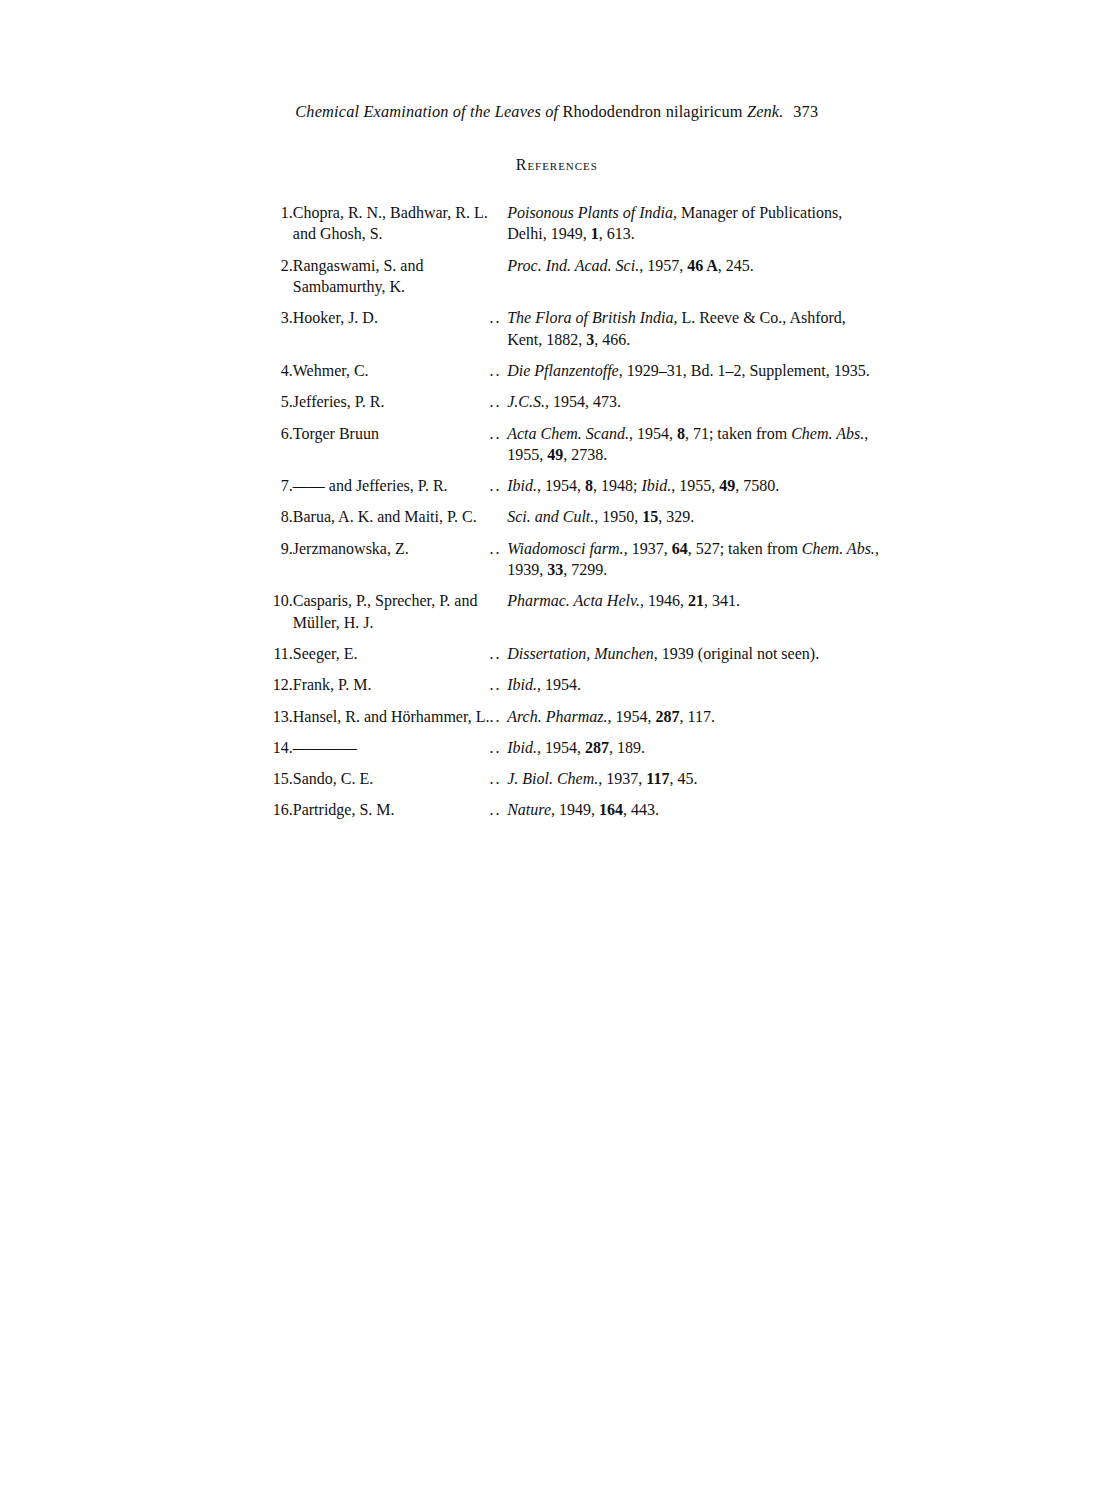Chemical Examination of the Leaves of Rhododendron nilagiricum Zenk. 373
References
| 1. | Chopra, R. N., Badhwar, R. L. and Ghosh, S. | | Poisonous Plants of India , Manager of Publications, Delhi, 1949, 1 , 613. |
| 2. | Rangaswami, S. and Sambamurthy, K. | | Proc. Ind. Acad. Sci. , 1957, 46 A , 245. |
| 3. | Hooker, J. D. | .. | The Flora of British India , L. Reeve & Co., Ashford, Kent, 1882, 3 , 466. |
| 4. | Wehmer, C. | .. | Die Pflanzentoffe , 1929–31, Bd. 1–2, Supplement, 1935. |
| 5. | Jefferies, P. R. | .. | J.C.S. , 1954, 473. |
| 6. | Torger Bruun | .. | Acta Chem. Scand. , 1954, 8 , 71; taken from Chem. Abs. , 1955, 49 , 2738. |
| 7. | —— and Jefferies, P. R. | .. | Ibid. , 1954, 8 , 1948; Ibid. , 1955, 49 , 7580. |
| 8. | Barua, A. K. and Maiti, P. C. | | Sci. and Cult. , 1950, 15 , 329. |
| 9. | Jerzmanowska, Z. | .. | Wiadomosci farm. , 1937, 64 , 527; taken from Chem. Abs. , 1939, 33 , 7299. |
| 10. | Casparis, P., Sprecher, P. and Müller, H. J. | | Pharmac. Acta Helv. , 1946, 21 , 341. |
| 11. | Seeger, E. | .. | Dissertation, Munchen , 1939 (original not seen). |
| 12. | Frank, P. M. | .. | Ibid. , 1954. |
| 13. | Hansel, R. and Hörhammer, L. | .. | Arch. Pharmaz. , 1954, 287 , 117. |
| 14. | ———— | .. | Ibid. , 1954, 287 , 189. |
| 15. | Sando, C. E. | .. | J. Biol. Chem. , 1937, 117 , 45. |
| 16. | Partridge, S. M. | .. | Nature , 1949, 164 , 443. |